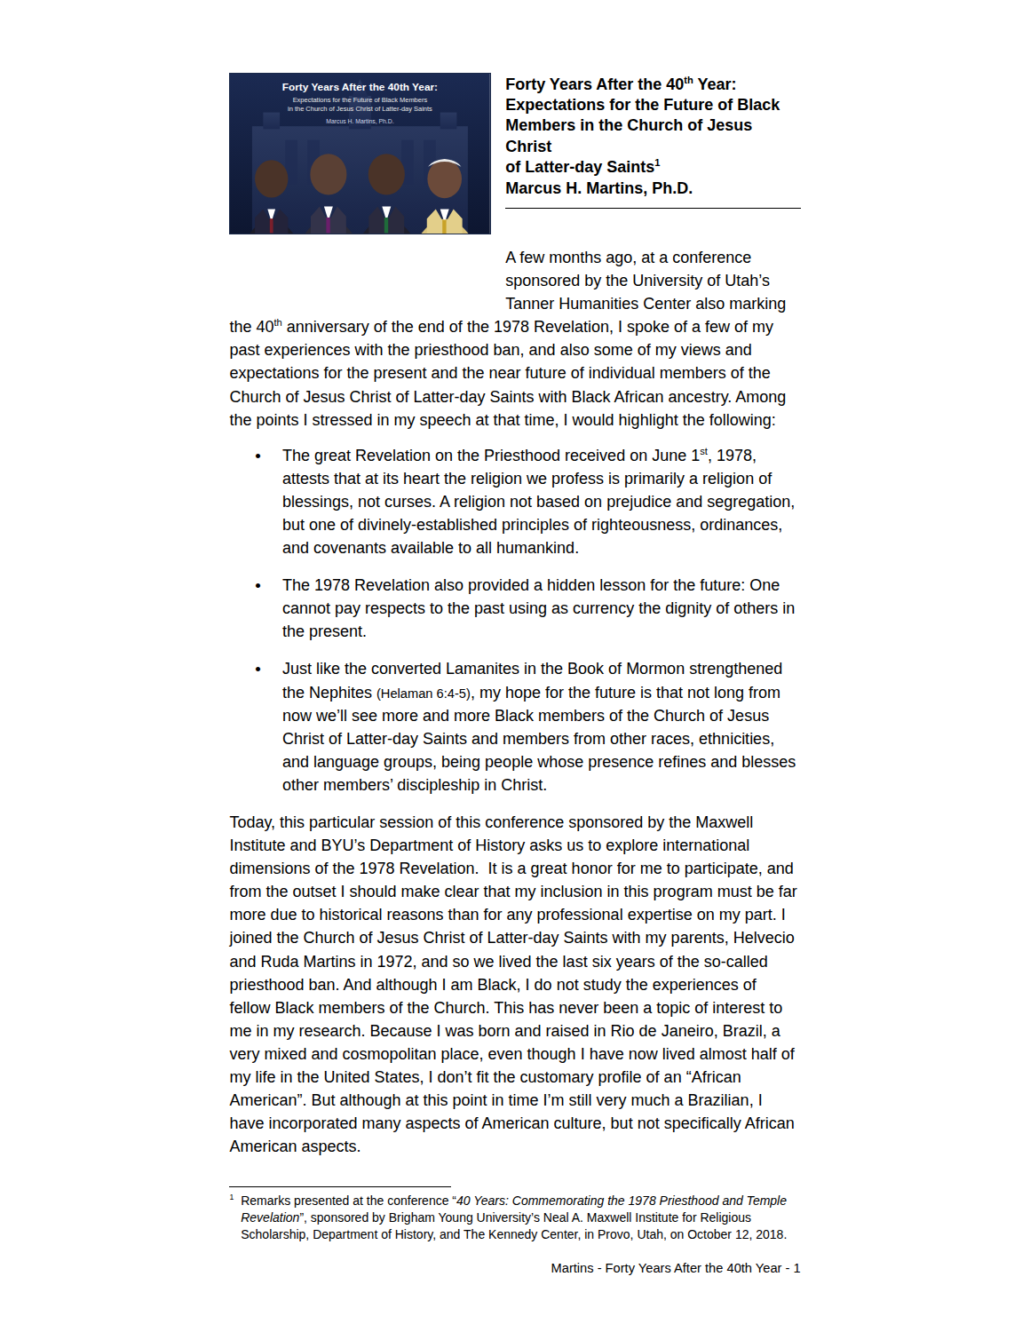Forty Years After the 40th Year: Expectations for the Future of Black Members in the Church of Jesus Christ of Latter-day Saints Marcus H. Martins, Ph.D.
Forty Years After the 40th Year:
Expectations for the Future of Black
Members in the Church of Jesus Christ
of Latter-day Saints1
Marcus H. Martins, Ph.D.
A few months ago, at a conference sponsored by the University of Utah’s Tanner Humanities Center also marking
the 40th anniversary of the end of the 1978 Revelation, I spoke of a few of my past experiences with the priesthood ban, and also some of my views and expectations for the present and the near future of individual members of the Church of Jesus Christ of Latter-day Saints with Black African ancestry. Among the points I stressed in my speech at that time, I would highlight the following:
The great Revelation on the Priesthood received on June 1st, 1978, attests that at its heart the religion we profess is primarily a religion of blessings, not curses. A religion not based on prejudice and segregation, but one of divinely-established principles of righteousness, ordinances, and covenants available to all humankind.
The 1978 Revelation also provided a hidden lesson for the future: One cannot pay respects to the past using as currency the dignity of others in the present.
Just like the converted Lamanites in the Book of Mormon strengthened the Nephites (Helaman 6:4-5), my hope for the future is that not long from now we’ll see more and more Black members of the Church of Jesus Christ of Latter-day Saints and members from other races, ethnicities, and language groups, being people whose presence refines and blesses other members’ discipleship in Christ.
Today, this particular session of this conference sponsored by the Maxwell Institute and BYU’s Department of History asks us to explore international dimensions of the 1978 Revelation. It is a great honor for me to participate, and from the outset I should make clear that my inclusion in this program must be far more due to historical reasons than for any professional expertise on my part. I joined the Church of Jesus Christ of Latter-day Saints with my parents, Helvecio and Ruda Martins in 1972, and so we lived the last six years of the so-called priesthood ban. And although I am Black, I do not study the experiences of fellow Black members of the Church. This has never been a topic of interest to me in my research. Because I was born and raised in Rio de Janeiro, Brazil, a very mixed and cosmopolitan place, even though I have now lived almost half of my life in the United States, I don’t fit the customary profile of an “African American”. But although at this point in time I’m still very much a Brazilian, I have incorporated many aspects of American culture, but not specifically African American aspects.
1
Remarks presented at the conference “40 Years: Commemorating the 1978 Priesthood and Temple Revelation”, sponsored by Brigham Young University’s Neal A. Maxwell Institute for Religious Scholarship, Department of History, and The Kennedy Center, in Provo, Utah, on October 12, 2018.
Martins - Forty Years After the 40th Year - 1